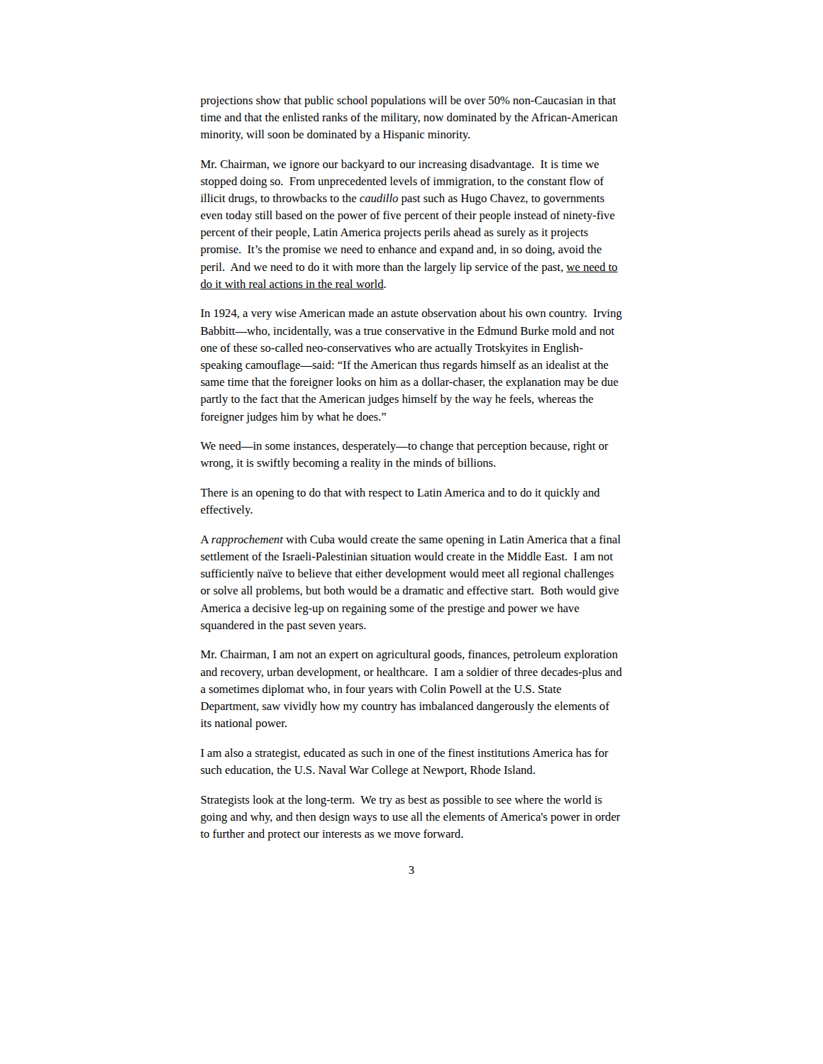projections show that public school populations will be over 50% non-Caucasian in that time and that the enlisted ranks of the military, now dominated by the African-American minority, will soon be dominated by a Hispanic minority.
Mr. Chairman, we ignore our backyard to our increasing disadvantage. It is time we stopped doing so. From unprecedented levels of immigration, to the constant flow of illicit drugs, to throwbacks to the caudillo past such as Hugo Chavez, to governments even today still based on the power of five percent of their people instead of ninety-five percent of their people, Latin America projects perils ahead as surely as it projects promise. It’s the promise we need to enhance and expand and, in so doing, avoid the peril. And we need to do it with more than the largely lip service of the past, we need to do it with real actions in the real world.
In 1924, a very wise American made an astute observation about his own country. Irving Babbitt—who, incidentally, was a true conservative in the Edmund Burke mold and not one of these so-called neo-conservatives who are actually Trotskyites in English-speaking camouflage—said: “If the American thus regards himself as an idealist at the same time that the foreigner looks on him as a dollar-chaser, the explanation may be due partly to the fact that the American judges himself by the way he feels, whereas the foreigner judges him by what he does.”
We need—in some instances, desperately—to change that perception because, right or wrong, it is swiftly becoming a reality in the minds of billions.
There is an opening to do that with respect to Latin America and to do it quickly and effectively.
A rapprochement with Cuba would create the same opening in Latin America that a final settlement of the Israeli-Palestinian situation would create in the Middle East. I am not sufficiently naïve to believe that either development would meet all regional challenges or solve all problems, but both would be a dramatic and effective start. Both would give America a decisive leg-up on regaining some of the prestige and power we have squandered in the past seven years.
Mr. Chairman, I am not an expert on agricultural goods, finances, petroleum exploration and recovery, urban development, or healthcare. I am a soldier of three decades-plus and a sometimes diplomat who, in four years with Colin Powell at the U.S. State Department, saw vividly how my country has imbalanced dangerously the elements of its national power.
I am also a strategist, educated as such in one of the finest institutions America has for such education, the U.S. Naval War College at Newport, Rhode Island.
Strategists look at the long-term. We try as best as possible to see where the world is going and why, and then design ways to use all the elements of America's power in order to further and protect our interests as we move forward.
3